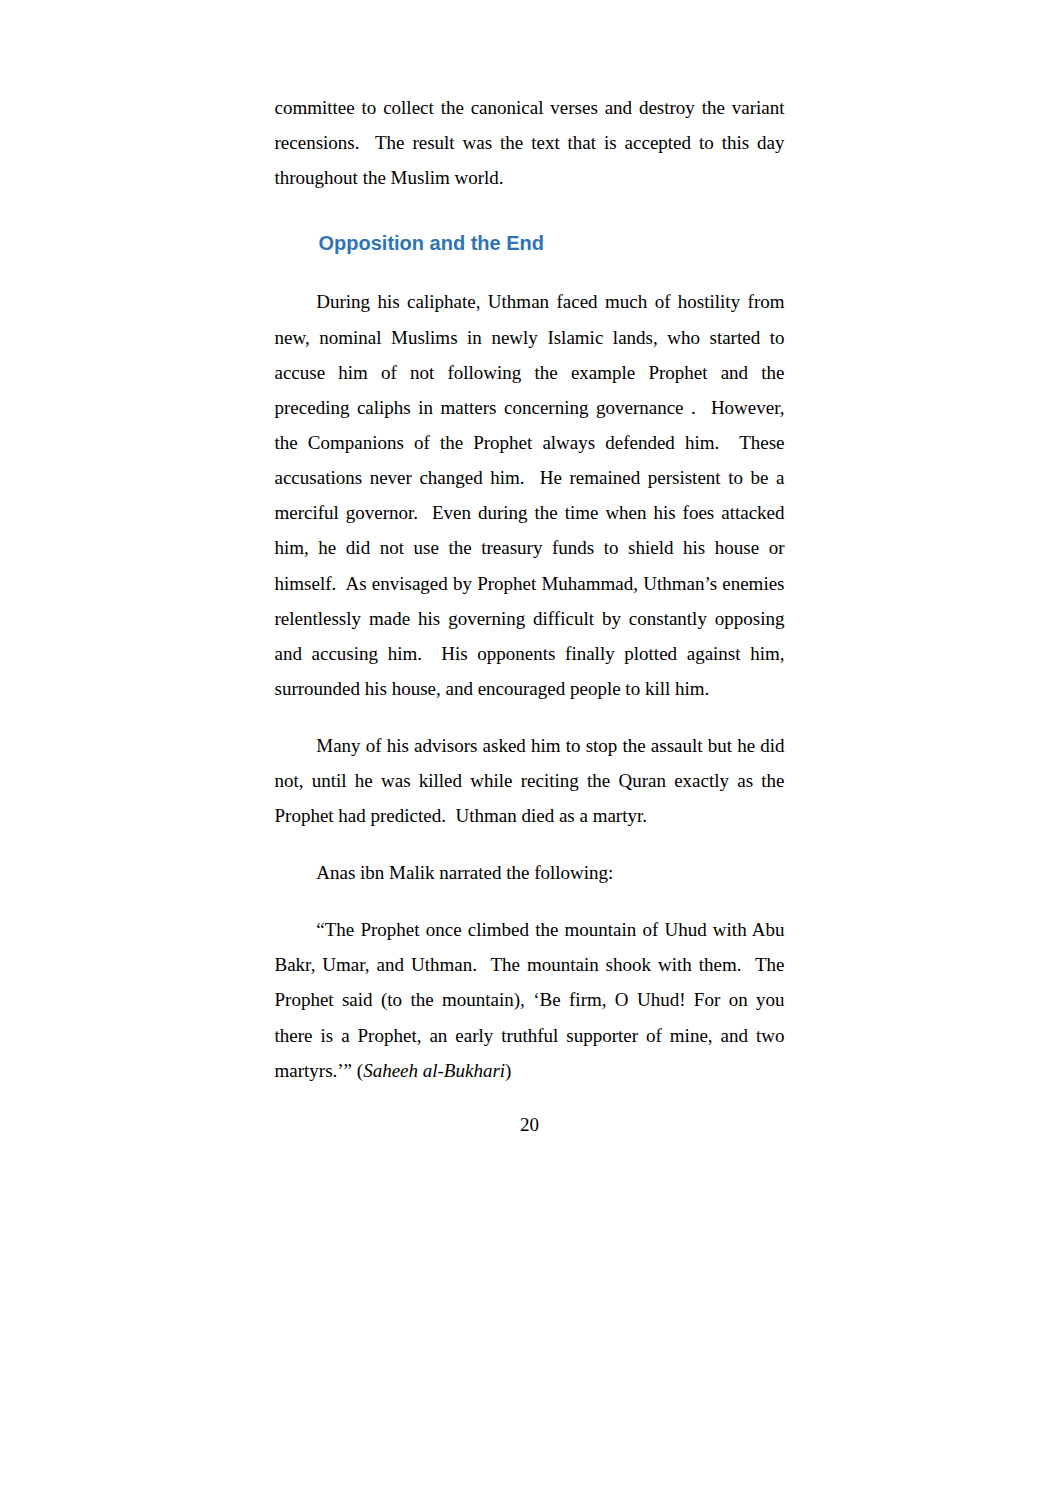committee to collect the canonical verses and destroy the variant recensions. The result was the text that is accepted to this day throughout the Muslim world.
Opposition and the End
During his caliphate, Uthman faced much of hostility from new, nominal Muslims in newly Islamic lands, who started to accuse him of not following the example Prophet and the preceding caliphs in matters concerning governance . However, the Companions of the Prophet always defended him. These accusations never changed him. He remained persistent to be a merciful governor. Even during the time when his foes attacked him, he did not use the treasury funds to shield his house or himself. As envisaged by Prophet Muhammad, Uthman’s enemies relentlessly made his governing difficult by constantly opposing and accusing him. His opponents finally plotted against him, surrounded his house, and encouraged people to kill him.
Many of his advisors asked him to stop the assault but he did not, until he was killed while reciting the Quran exactly as the Prophet had predicted. Uthman died as a martyr.
Anas ibn Malik narrated the following:
“The Prophet once climbed the mountain of Uhud with Abu Bakr, Umar, and Uthman. The mountain shook with them. The Prophet said (to the mountain), ‘Be firm, O Uhud! For on you there is a Prophet, an early truthful supporter of mine, and two martyrs.’” (Saheeh al-Bukhari)
20